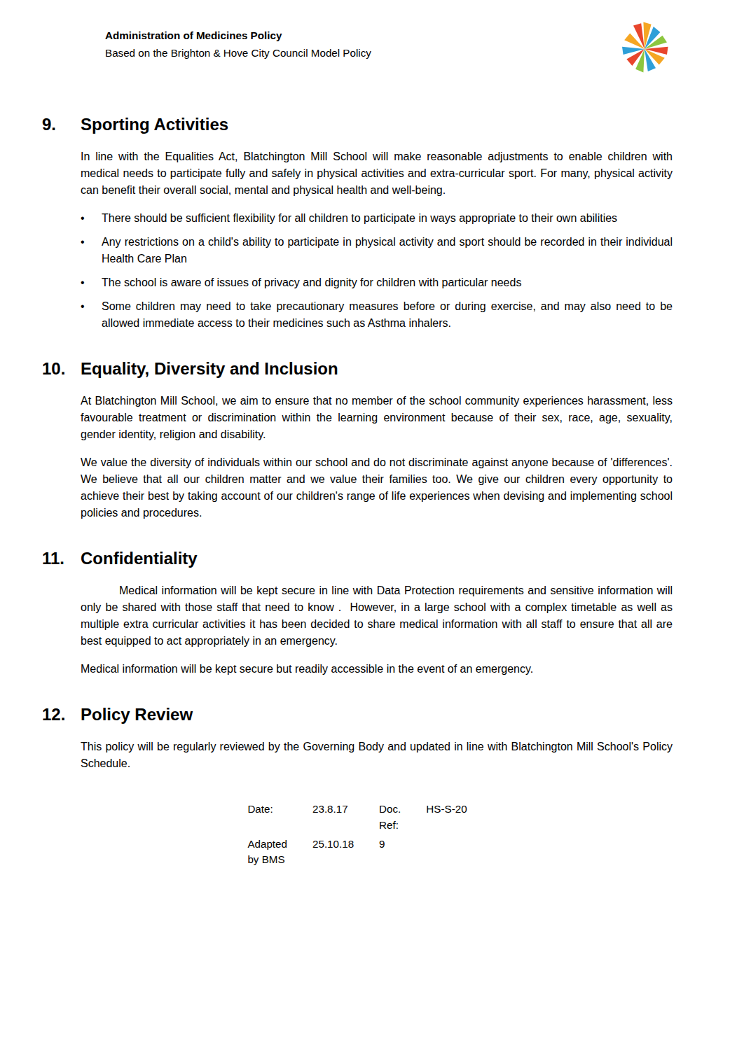Administration of Medicines Policy
Based on the Brighton & Hove City Council Model Policy
9. Sporting Activities
In line with the Equalities Act, Blatchington Mill School will make reasonable adjustments to enable children with medical needs to participate fully and safely in physical activities and extra-curricular sport. For many, physical activity can benefit their overall social, mental and physical health and well-being.
There should be sufficient flexibility for all children to participate in ways appropriate to their own abilities
Any restrictions on a child's ability to participate in physical activity and sport should be recorded in their individual Health Care Plan
The school is aware of issues of privacy and dignity for children with particular needs
Some children may need to take precautionary measures before or during exercise, and may also need to be allowed immediate access to their medicines such as Asthma inhalers.
10. Equality, Diversity and Inclusion
At Blatchington Mill School, we aim to ensure that no member of the school community experiences harassment, less favourable treatment or discrimination within the learning environment because of their sex, race, age, sexuality, gender identity, religion and disability.
We value the diversity of individuals within our school and do not discriminate against anyone because of 'differences'. We believe that all our children matter and we value their families too. We give our children every opportunity to achieve their best by taking account of our children's range of life experiences when devising and implementing school policies and procedures.
11. Confidentiality
Medical information will be kept secure in line with Data Protection requirements and sensitive information will only be shared with those staff that need to know . However, in a large school with a complex timetable as well as multiple extra curricular activities it has been decided to share medical information with all staff to ensure that all are best equipped to act appropriately in an emergency.
Medical information will be kept secure but readily accessible in the event of an emergency.
12. Policy Review
This policy will be regularly reviewed by the Governing Body and updated in line with Blatchington Mill School's Policy Schedule.
| Date: | 23.8.17 | Doc. Ref: | HS-S-20 |
| Adapted by BMS | 25.10.18 | 9 | |